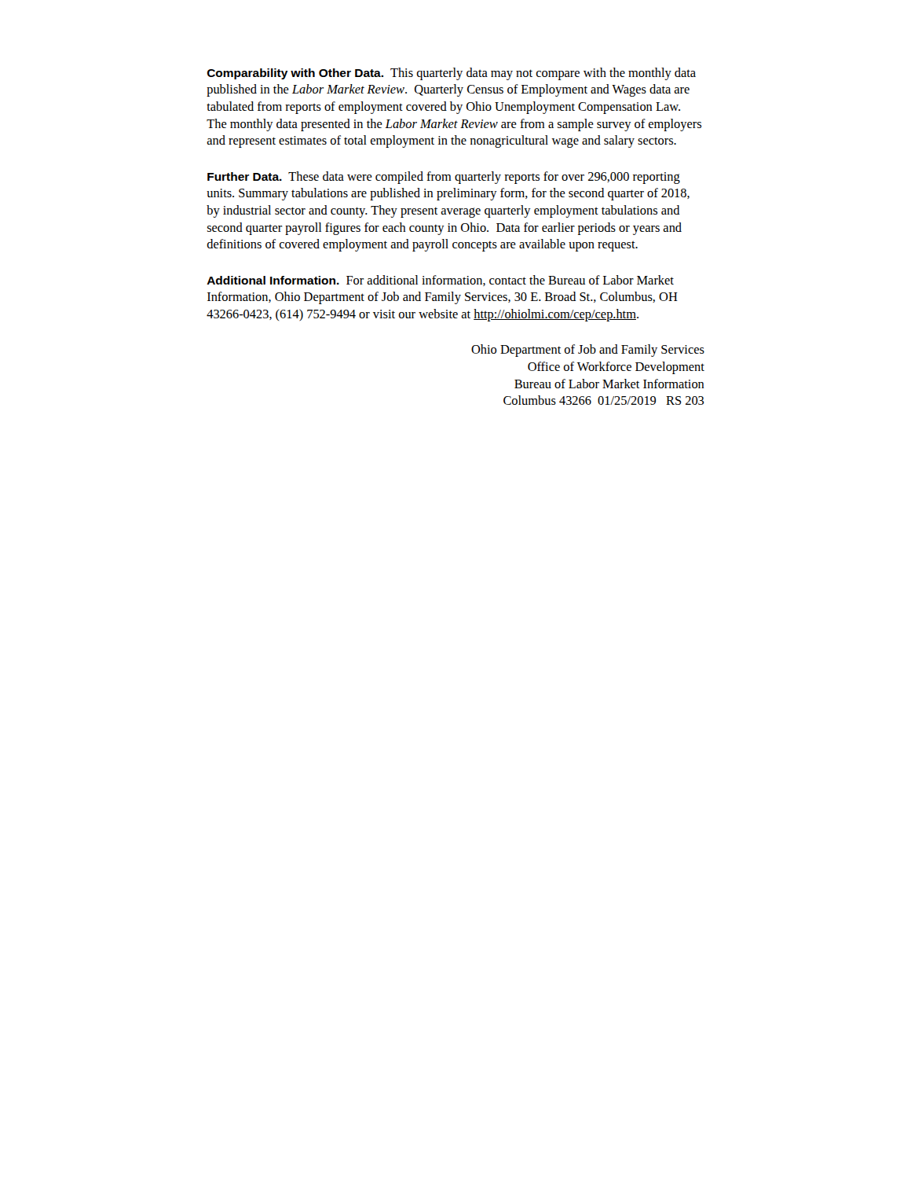Comparability with Other Data. This quarterly data may not compare with the monthly data published in the Labor Market Review. Quarterly Census of Employment and Wages data are tabulated from reports of employment covered by Ohio Unemployment Compensation Law. The monthly data presented in the Labor Market Review are from a sample survey of employers and represent estimates of total employment in the nonagricultural wage and salary sectors.
Further Data. These data were compiled from quarterly reports for over 296,000 reporting units. Summary tabulations are published in preliminary form, for the second quarter of 2018, by industrial sector and county. They present average quarterly employment tabulations and second quarter payroll figures for each county in Ohio. Data for earlier periods or years and definitions of covered employment and payroll concepts are available upon request.
Additional Information. For additional information, contact the Bureau of Labor Market Information, Ohio Department of Job and Family Services, 30 E. Broad St., Columbus, OH 43266-0423, (614) 752-9494 or visit our website at http://ohiolmi.com/cep/cep.htm.
Ohio Department of Job and Family Services
Office of Workforce Development
Bureau of Labor Market Information
Columbus 43266 01/25/2019 RS 203